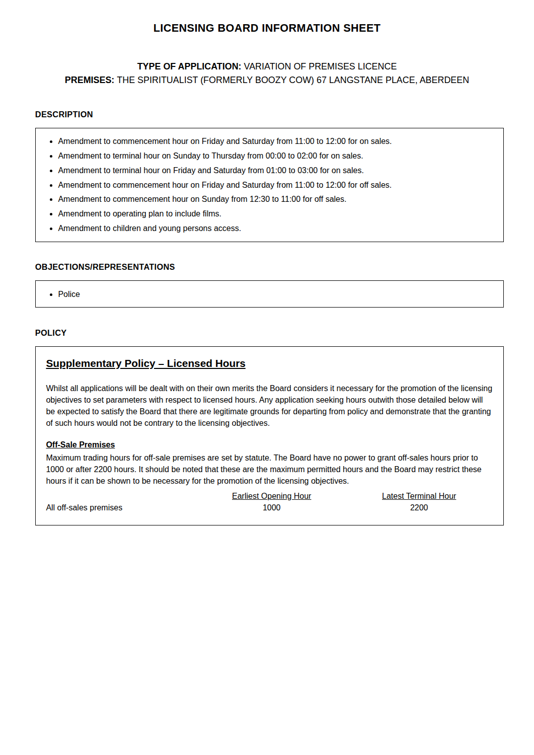LICENSING BOARD INFORMATION SHEET
TYPE OF APPLICATION: VARIATION OF PREMISES LICENCE
PREMISES: THE SPIRITUALIST (FORMERLY BOOZY COW) 67 LANGSTANE PLACE, ABERDEEN
DESCRIPTION
Amendment to commencement hour on Friday and Saturday from 11:00 to 12:00 for on sales.
Amendment to terminal hour on Sunday to Thursday from 00:00 to 02:00 for on sales.
Amendment to terminal hour on Friday and Saturday from 01:00 to 03:00 for on sales.
Amendment to commencement hour on Friday and Saturday from 11:00 to 12:00 for off sales.
Amendment to commencement hour on Sunday from 12:30 to 11:00 for off sales.
Amendment to operating plan to include films.
Amendment to children and young persons access.
OBJECTIONS/REPRESENTATIONS
Police
POLICY
Supplementary Policy – Licensed Hours
Whilst all applications will be dealt with on their own merits the Board considers it necessary for the promotion of the licensing objectives to set parameters with respect to licensed hours. Any application seeking hours outwith those detailed below will be expected to satisfy the Board that there are legitimate grounds for departing from policy and demonstrate that the granting of such hours would not be contrary to the licensing objectives.
Off-Sale Premises
Maximum trading hours for off-sale premises are set by statute. The Board have no power to grant off-sales hours prior to 1000 or after 2200 hours. It should be noted that these are the maximum permitted hours and the Board may restrict these hours if it can be shown to be necessary for the promotion of the licensing objectives.
| | Earliest Opening Hour | Latest Terminal Hour |
| --- | --- | --- |
| All off-sales premises | 1000 | 2200 |